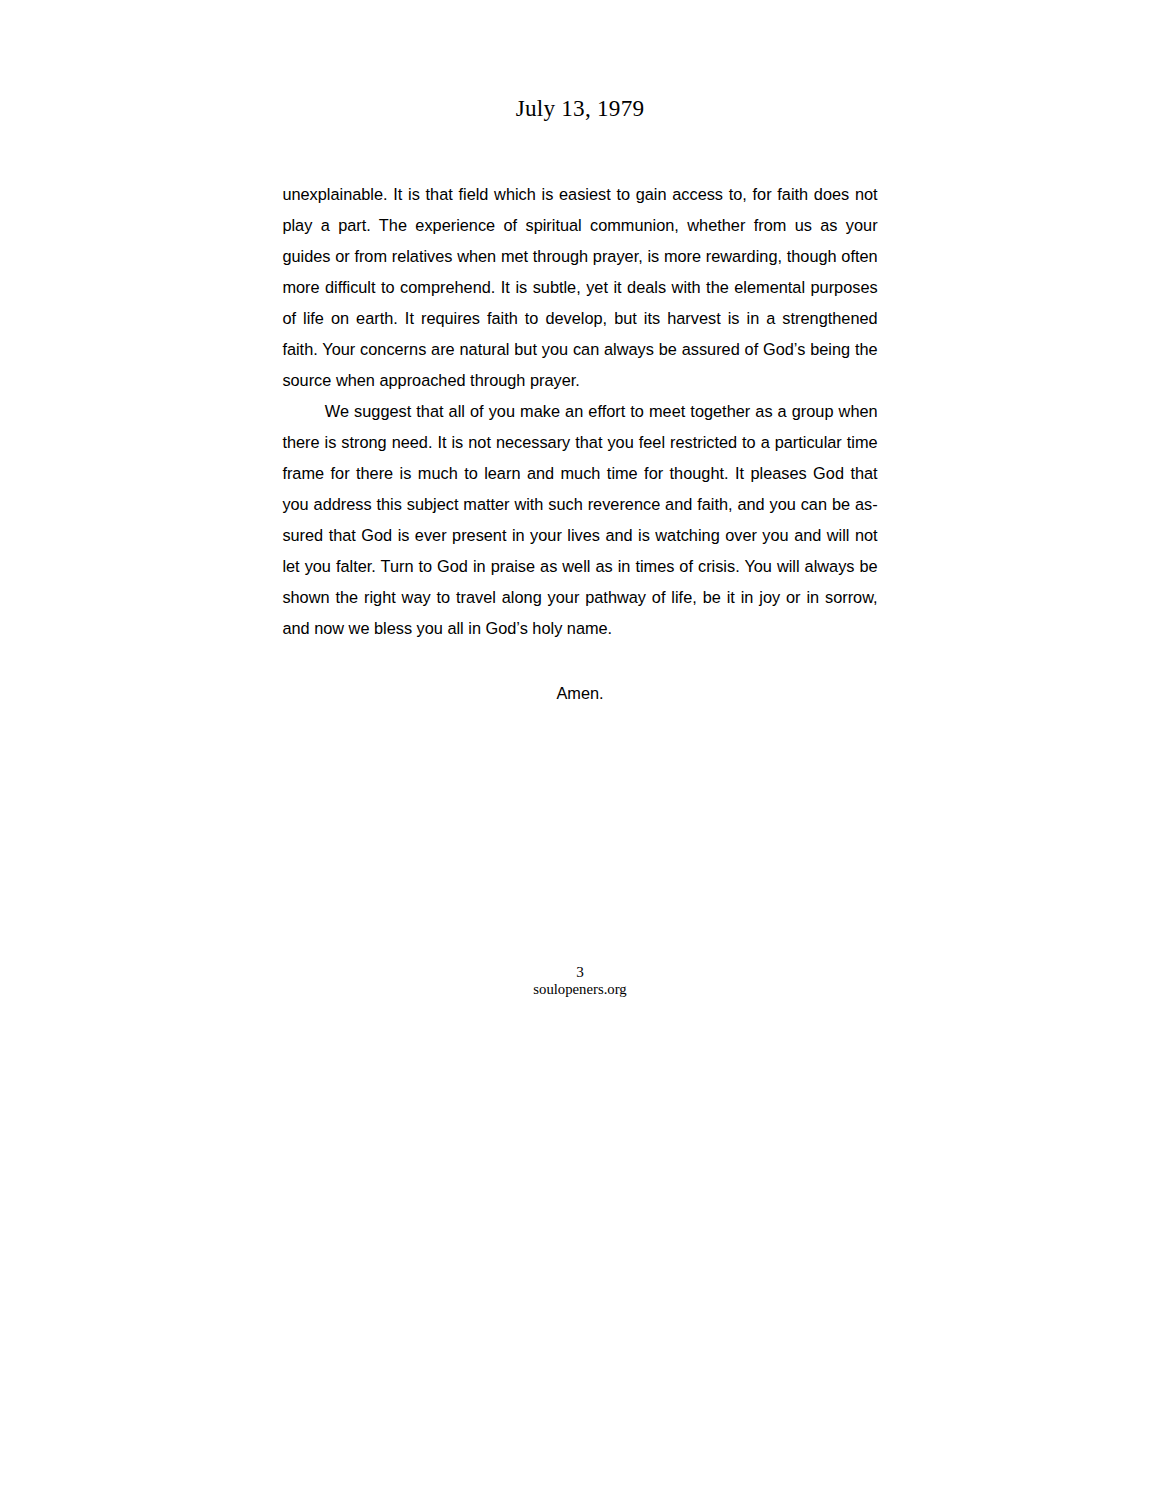July 13, 1979
unexplainable. It is that field which is easiest to gain access to, for faith does not play a part. The experience of spiritual communion, whether from us as your guides or from relatives when met through prayer, is more rewarding, though often more difficult to comprehend. It is subtle, yet it deals with the elemental purposes of life on earth. It requires faith to develop, but its harvest is in a strengthened faith. Your concerns are natural but you can always be assured of God’s being the source when approached through prayer.
We suggest that all of you make an effort to meet together as a group when there is strong need. It is not necessary that you feel restricted to a particular time frame for there is much to learn and much time for thought. It pleases God that you address this subject matter with such reverence and faith, and you can be assured that God is ever present in your lives and is watching over you and will not let you falter. Turn to God in praise as well as in times of crisis. You will always be shown the right way to travel along your pathway of life, be it in joy or in sorrow, and now we bless you all in God’s holy name.
Amen.
3
soulopeners.org